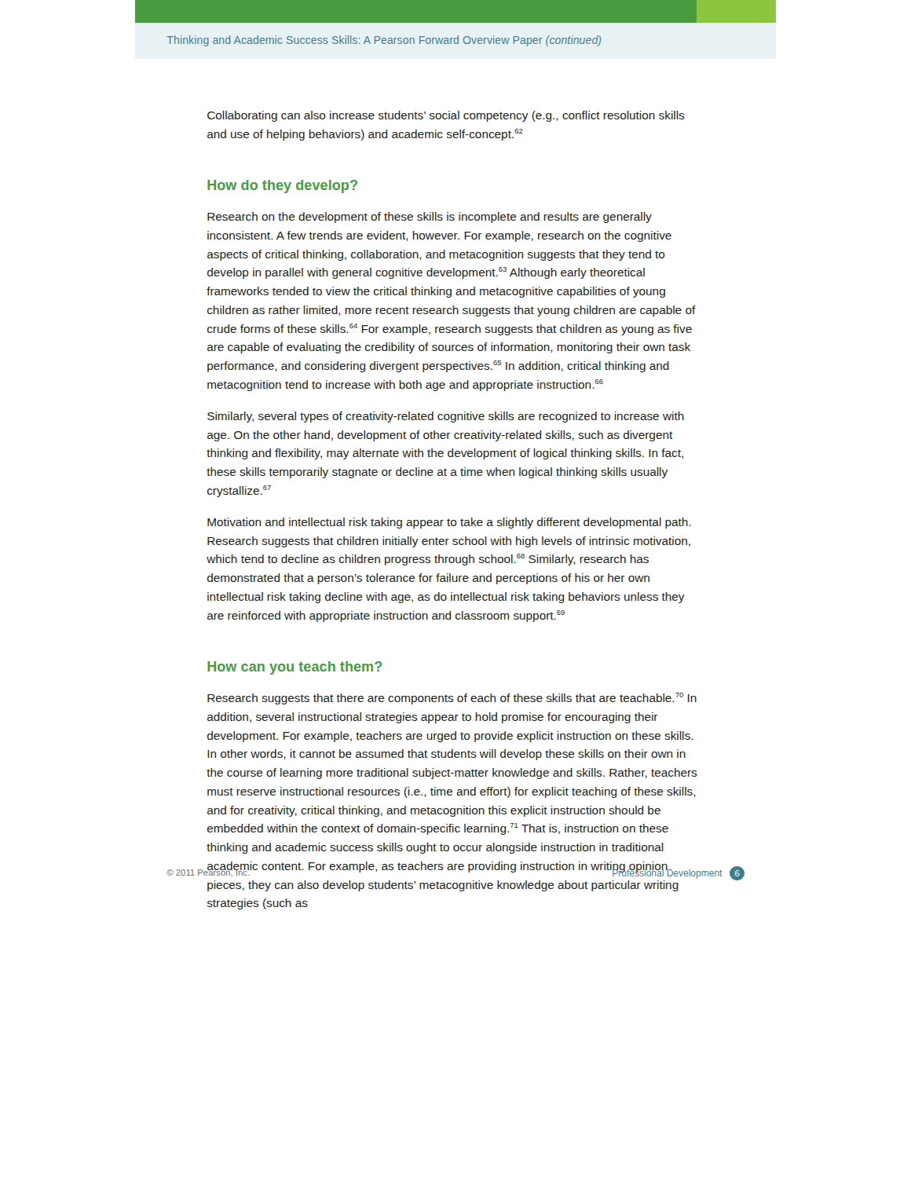Thinking and Academic Success Skills: A Pearson Forward Overview Paper (continued)
Collaborating can also increase students’ social competency (e.g., conflict resolution skills and use of helping behaviors) and academic self-concept.62
How do they develop?
Research on the development of these skills is incomplete and results are generally inconsistent. A few trends are evident, however. For example, research on the cognitive aspects of critical thinking, collaboration, and metacognition suggests that they tend to develop in parallel with general cognitive development.63 Although early theoretical frameworks tended to view the critical thinking and metacognitive capabilities of young children as rather limited, more recent research suggests that young children are capable of crude forms of these skills.64 For example, research suggests that children as young as five are capable of evaluating the credibility of sources of information, monitoring their own task performance, and considering divergent perspectives.65 In addition, critical thinking and metacognition tend to increase with both age and appropriate instruction.66
Similarly, several types of creativity-related cognitive skills are recognized to increase with age. On the other hand, development of other creativity-related skills, such as divergent thinking and flexibility, may alternate with the development of logical thinking skills. In fact, these skills temporarily stagnate or decline at a time when logical thinking skills usually crystallize.67
Motivation and intellectual risk taking appear to take a slightly different developmental path. Research suggests that children initially enter school with high levels of intrinsic motivation, which tend to decline as children progress through school.68 Similarly, research has demonstrated that a person’s tolerance for failure and perceptions of his or her own intellectual risk taking decline with age, as do intellectual risk taking behaviors unless they are reinforced with appropriate instruction and classroom support.69
How can you teach them?
Research suggests that there are components of each of these skills that are teachable.70 In addition, several instructional strategies appear to hold promise for encouraging their development. For example, teachers are urged to provide explicit instruction on these skills. In other words, it cannot be assumed that students will develop these skills on their own in the course of learning more traditional subject-matter knowledge and skills. Rather, teachers must reserve instructional resources (i.e., time and effort) for explicit teaching of these skills, and for creativity, critical thinking, and metacognition this explicit instruction should be embedded within the context of domain-specific learning.71 That is, instruction on these thinking and academic success skills ought to occur alongside instruction in traditional academic content. For example, as teachers are providing instruction in writing opinion pieces, they can also develop students’ metacognitive knowledge about particular writing strategies (such as
© 2011 Pearson, Inc.
Professional Development 6